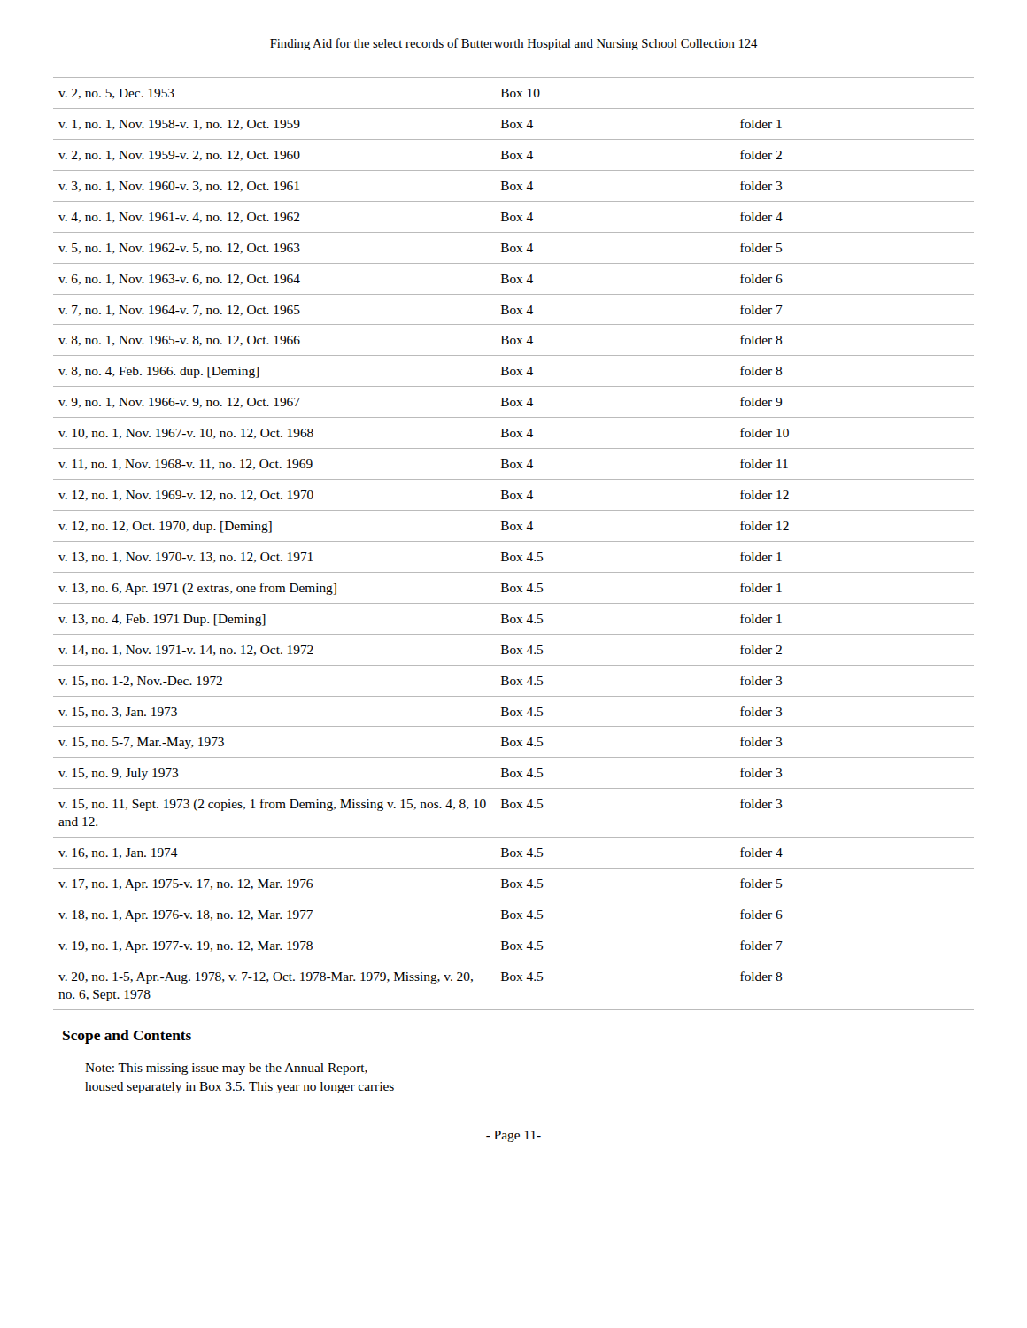Finding Aid for the select records of Butterworth Hospital and Nursing School Collection 124
| v. 2, no. 5, Dec. 1953 | Box 10 | |
| v. 1, no. 1, Nov. 1958-v. 1, no. 12, Oct. 1959 | Box 4 | folder 1 |
| v. 2, no. 1, Nov. 1959-v. 2, no. 12, Oct. 1960 | Box 4 | folder 2 |
| v. 3, no. 1, Nov. 1960-v. 3, no. 12, Oct. 1961 | Box 4 | folder 3 |
| v. 4, no. 1, Nov. 1961-v. 4, no. 12, Oct. 1962 | Box 4 | folder 4 |
| v. 5, no. 1, Nov. 1962-v. 5, no. 12, Oct. 1963 | Box 4 | folder 5 |
| v. 6, no. 1, Nov. 1963-v. 6, no. 12, Oct. 1964 | Box 4 | folder 6 |
| v. 7, no. 1, Nov. 1964-v. 7, no. 12, Oct. 1965 | Box 4 | folder 7 |
| v. 8, no. 1, Nov. 1965-v. 8, no. 12, Oct. 1966 | Box 4 | folder 8 |
| v. 8, no. 4, Feb. 1966. dup. [Deming] | Box 4 | folder 8 |
| v. 9, no. 1, Nov. 1966-v. 9, no. 12, Oct. 1967 | Box 4 | folder 9 |
| v. 10, no. 1, Nov. 1967-v. 10, no. 12, Oct. 1968 | Box 4 | folder 10 |
| v. 11, no. 1, Nov. 1968-v. 11, no. 12, Oct. 1969 | Box 4 | folder 11 |
| v. 12, no. 1, Nov. 1969-v. 12, no. 12, Oct. 1970 | Box 4 | folder 12 |
| v. 12, no. 12, Oct. 1970, dup. [Deming] | Box 4 | folder 12 |
| v. 13, no. 1, Nov. 1970-v. 13, no. 12, Oct. 1971 | Box 4.5 | folder 1 |
| v. 13, no. 6, Apr. 1971 (2 extras, one from Deming] | Box 4.5 | folder 1 |
| v. 13, no. 4, Feb. 1971 Dup. [Deming] | Box 4.5 | folder 1 |
| v. 14, no. 1, Nov. 1971-v. 14, no. 12, Oct. 1972 | Box 4.5 | folder 2 |
| v. 15, no. 1-2, Nov.-Dec. 1972 | Box 4.5 | folder 3 |
| v. 15, no. 3, Jan. 1973 | Box 4.5 | folder 3 |
| v. 15, no. 5-7, Mar.-May, 1973 | Box 4.5 | folder 3 |
| v. 15, no. 9, July 1973 | Box 4.5 | folder 3 |
| v. 15, no. 11, Sept. 1973 (2 copies, 1 from Deming, Missing v. 15, nos. 4, 8, 10 and 12. | Box 4.5 | folder 3 |
| v. 16, no. 1, Jan. 1974 | Box 4.5 | folder 4 |
| v. 17, no. 1, Apr. 1975-v. 17, no. 12, Mar. 1976 | Box 4.5 | folder 5 |
| v. 18, no. 1, Apr. 1976-v. 18, no. 12, Mar. 1977 | Box 4.5 | folder 6 |
| v. 19, no. 1, Apr. 1977-v. 19, no. 12, Mar. 1978 | Box 4.5 | folder 7 |
| v. 20, no. 1-5, Apr.-Aug. 1978, v. 7-12, Oct. 1978-Mar. 1979, Missing, v. 20, no. 6, Sept. 1978 | Box 4.5 | folder 8 |
Scope and Contents
Note: This missing issue may be the Annual Report,
housed separately in Box 3.5. This year no longer carries
- Page 11-